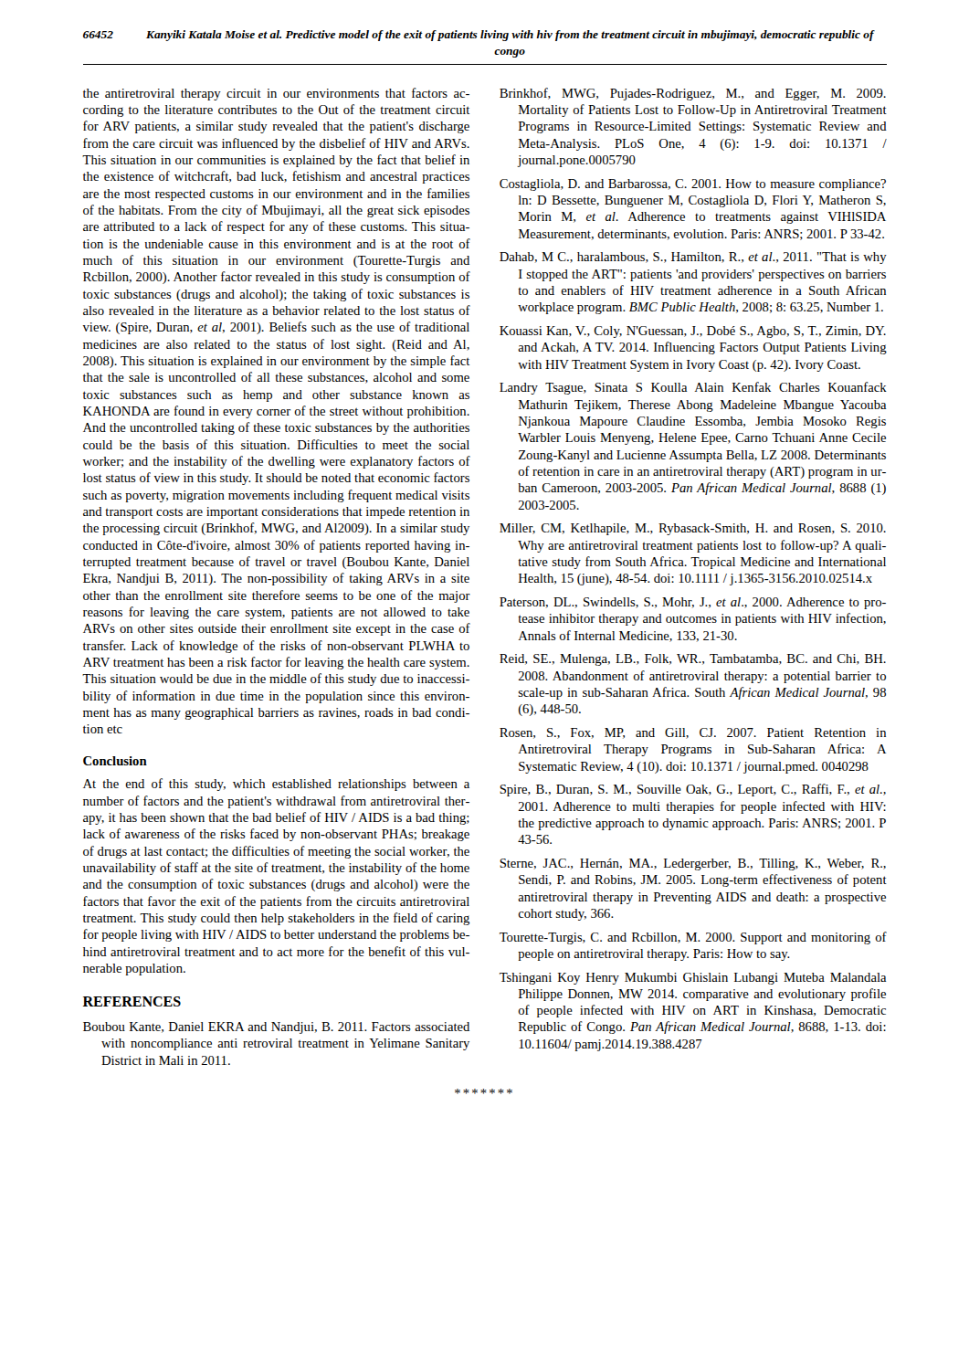66452
Kanyiki Katala Moise et al. Predictive model of the exit of patients living with hiv from the treatment circuit in mbujimayi, democratic republic of congo
the antiretroviral therapy circuit in our environments that factors according to the literature contributes to the Out of the treatment circuit for ARV patients, a similar study revealed that the patient's discharge from the care circuit was influenced by the disbelief of HIV and ARVs. This situation in our communities is explained by the fact that belief in the existence of witchcraft, bad luck, fetishism and ancestral practices are the most respected customs in our environment and in the families of the habitats. From the city of Mbujimayi, all the great sick episodes are attributed to a lack of respect for any of these customs. This situation is the undeniable cause in this environment and is at the root of much of this situation in our environment (Tourette-Turgis and Rcbillon, 2000). Another factor revealed in this study is consumption of toxic substances (drugs and alcohol); the taking of toxic substances is also revealed in the literature as a behavior related to the lost status of view. (Spire, Duran, et al, 2001). Beliefs such as the use of traditional medicines are also related to the status of lost sight. (Reid and Al, 2008). This situation is explained in our environment by the simple fact that the sale is uncontrolled of all these substances, alcohol and some toxic substances such as hemp and other substance known as KAHONDA are found in every corner of the street without prohibition. And the uncontrolled taking of these toxic substances by the authorities could be the basis of this situation. Difficulties to meet the social worker; and the instability of the dwelling were explanatory factors of lost status of view in this study. It should be noted that economic factors such as poverty, migration movements including frequent medical visits and transport costs are important considerations that impede retention in the processing circuit (Brinkhof, MWG, and Al2009). In a similar study conducted in Côte-d'ivoire, almost 30% of patients reported having interrupted treatment because of travel or travel (Boubou Kante, Daniel Ekra, Nandjui B, 2011). The non-possibility of taking ARVs in a site other than the enrollment site therefore seems to be one of the major reasons for leaving the care system, patients are not allowed to take ARVs on other sites outside their enrollment site except in the case of transfer. Lack of knowledge of the risks of non-observant PLWHA to ARV treatment has been a risk factor for leaving the health care system. This situation would be due in the middle of this study due to inaccessibility of information in due time in the population since this environment has as many geographical barriers as ravines, roads in bad condition etc
Conclusion
At the end of this study, which established relationships between a number of factors and the patient's withdrawal from antiretroviral therapy, it has been shown that the bad belief of HIV / AIDS is a bad thing; lack of awareness of the risks faced by non-observant PHAs; breakage of drugs at last contact; the difficulties of meeting the social worker, the unavailability of staff at the site of treatment, the instability of the home and the consumption of toxic substances (drugs and alcohol) were the factors that favor the exit of the patients from the circuits antiretroviral treatment. This study could then help stakeholders in the field of caring for people living with HIV / AIDS to better understand the problems behind antiretroviral treatment and to act more for the benefit of this vulnerable population.
REFERENCES
Boubou Kante, Daniel EKRA and Nandjui, B. 2011. Factors associated with noncompliance anti retroviral treatment in Yelimane Sanitary District in Mali in 2011.
Brinkhof, MWG, Pujades-Rodriguez, M., and Egger, M. 2009. Mortality of Patients Lost to Follow-Up in Antiretroviral Treatment Programs in Resource-Limited Settings: Systematic Review and Meta-Analysis. PLoS One, 4 (6): 1-9. doi: 10.1371 / journal.pone.0005790
Costagliola, D. and Barbarossa, C. 2001. How to measure compliance? ln: D Bessette, Bunguener M, Costagliola D, Flori Y, Matheron S, Morin M, et al. Adherence to treatments against VIHlSIDA Measurement, determinants, evolution. Paris: ANRS; 2001. P 33-42.
Dahab, M C., haralambous, S., Hamilton, R., et al., 2011. "That is why I stopped the ART": patients 'and providers' perspectives on barriers to and enablers of HIV treatment adherence in a South African workplace program. BMC Public Health, 2008; 8: 63.25, Number 1.
Kouassi Kan, V., Coly, N'Guessan, J., Dobé S., Agbo, S, T., Zimin, DY. and Ackah, A TV. 2014. Influencing Factors Output Patients Living with HIV Treatment System in Ivory Coast (p. 42). Ivory Coast.
Landry Tsague, Sinata S Koulla Alain Kenfak Charles Kouanfack Mathurin Tejikem, Therese Abong Madeleine Mbangue Yacouba Njankoua Mapoure Claudine Essomba, Jembia Mosoko Regis Warbler Louis Menyeng, Helene Epee, Carno Tchuani Anne Cecile Zoung-Kanyl and Lucienne Assumpta Bella, LZ 2008. Determinants of retention in care in an antiretroviral therapy (ART) program in urban Cameroon, 2003-2005. Pan African Medical Journal, 8688 (1) 2003-2005.
Miller, CM, Ketlhapile, M., Rybasack-Smith, H. and Rosen, S. 2010. Why are antiretroviral treatment patients lost to follow-up? A qualitative study from South Africa. Tropical Medicine and International Health, 15 (june), 48-54. doi: 10.1111 / j.1365-3156.2010.02514.x
Paterson, DL., Swindells, S., Mohr, J., et al., 2000. Adherence to protease inhibitor therapy and outcomes in patients with HIV infection, Annals of Internal Medicine, 133, 21-30.
Reid, SE., Mulenga, LB., Folk, WR., Tambatamba, BC. and Chi, BH. 2008. Abandonment of antiretroviral therapy: a potential barrier to scale-up in sub-Saharan Africa. South African Medical Journal, 98 (6), 448-50.
Rosen, S., Fox, MP, and Gill, CJ. 2007. Patient Retention in Antiretroviral Therapy Programs in Sub-Saharan Africa: A Systematic Review, 4 (10). doi: 10.1371 / journal.pmed. 0040298
Spire, B., Duran, S. M., Souville Oak, G., Leport, C., Raffi, F., et al., 2001. Adherence to multi therapies for people infected with HIV: the predictive approach to dynamic approach. Paris: ANRS; 2001. P 43-56.
Sterne, JAC., Hernán, MA., Ledergerber, B., Tilling, K., Weber, R., Sendi, P. and Robins, JM. 2005. Long-term effectiveness of potent antiretroviral therapy in Preventing AIDS and death: a prospective cohort study, 366.
Tourette-Turgis, C. and Rcbillon, M. 2000. Support and monitoring of people on antiretroviral therapy. Paris: How to say.
Tshingani Koy Henry Mukumbi Ghislain Lubangi Muteba Malandala Philippe Donnen, MW 2014. comparative and evolutionary profile of people infected with HIV on ART in Kinshasa, Democratic Republic of Congo. Pan African Medical Journal, 8688, 1-13. doi: 10.11604/ pamj.2014.19.388.4287
*******